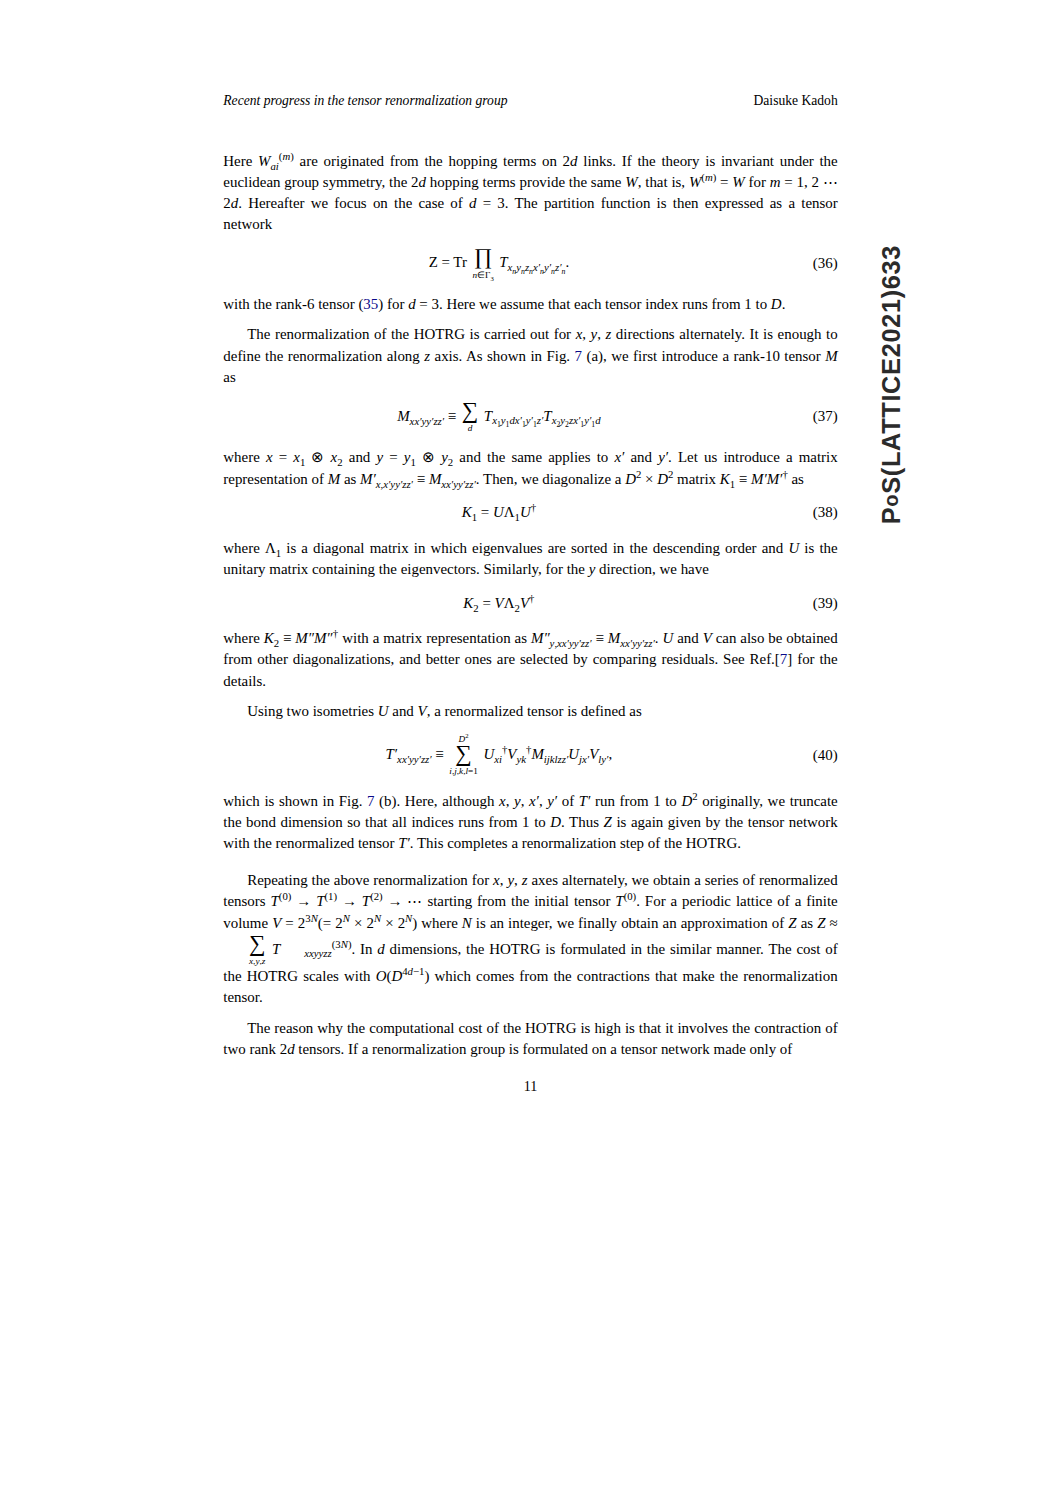Recent progress in the tensor renormalization group Daisuke Kadoh
Po S(LATTICE2021)633
Here Wai(m) are originated from the hopping terms on 2d links. If the theory is invariant under the euclidean group symmetry, the 2d hopping terms provide the same W, that is, W(m) = W for m = 1, 2 ⋯ 2d. Hereafter we focus on the case of d = 3. The partition function is then expressed as a tensor network
Z = Tr ∏n∈Γ3 Txnynznx′ny′nz′n.
(36)
with the rank-6 tensor (35) for d = 3. Here we assume that each tensor index runs from 1 to D.
The renormalization of the HOTRG is carried out for x, y, z directions alternately. It is enough to define the renormalization along z axis. As shown in Fig. 7 (a), we first introduce a rank-10 tensor M as
Mxx′yy′zz′ ≡ ∑d Tx1y1dx′1y′1z′Tx2y2zx′1y′1d
(37)
where x = x1 ⊗ x2 and y = y1 ⊗ y2 and the same applies to x′ and y′. Let us introduce a matrix representation of M as M′x,x′yy′zz′ ≡ Mxx′yy′zz′. Then, we diagonalize a D2 × D2 matrix K1 ≡ M′M′† as
K1 = UΛ1U†
(38)
where Λ1 is a diagonal matrix in which eigenvalues are sorted in the descending order and U is the unitary matrix containing the eigenvectors. Similarly, for the y direction, we have
K2 = VΛ2V†
(39)
where K2 ≡ M″M″† with a matrix representation as M″y,xx′yy′zz′ ≡ Mxx′yy′zz′. U and V can also be obtained from other diagonalizations, and better ones are selected by comparing residuals. See Ref.[7] for the details.
Using two isometries U and V, a renormalized tensor is defined as
T′xx′yy′zz′ ≡ D2∑i,j,k,l=1 Uxi†Vyk†Mijklzz′Ujx′Vly′,
(40)
which is shown in Fig. 7 (b). Here, although x, y, x′, y′ of T′ run from 1 to D2 originally, we truncate the bond dimension so that all indices runs from 1 to D. Thus Z is again given by the tensor network with the renormalized tensor T′. This completes a renormalization step of the HOTRG.
Repeating the above renormalization for x, y, z axes alternately, we obtain a series of renormalized tensors T(0) → T(1) → T(2) → ⋯ starting from the initial tensor T(0). For a periodic lattice of a finite volume V = 23N(= 2N × 2N × 2N) where N is an integer, we finally obtain an approximation of Z as Z ≈ ∑x,y,z Txxyyzz(3N). In d dimensions, the HOTRG is formulated in the similar manner. The cost of the HOTRG scales with O(D4d−1) which comes from the contractions that make the renormalization tensor.
The reason why the computational cost of the HOTRG is high is that it involves the contraction of two rank 2d tensors. If a renormalization group is formulated on a tensor network made only of
11